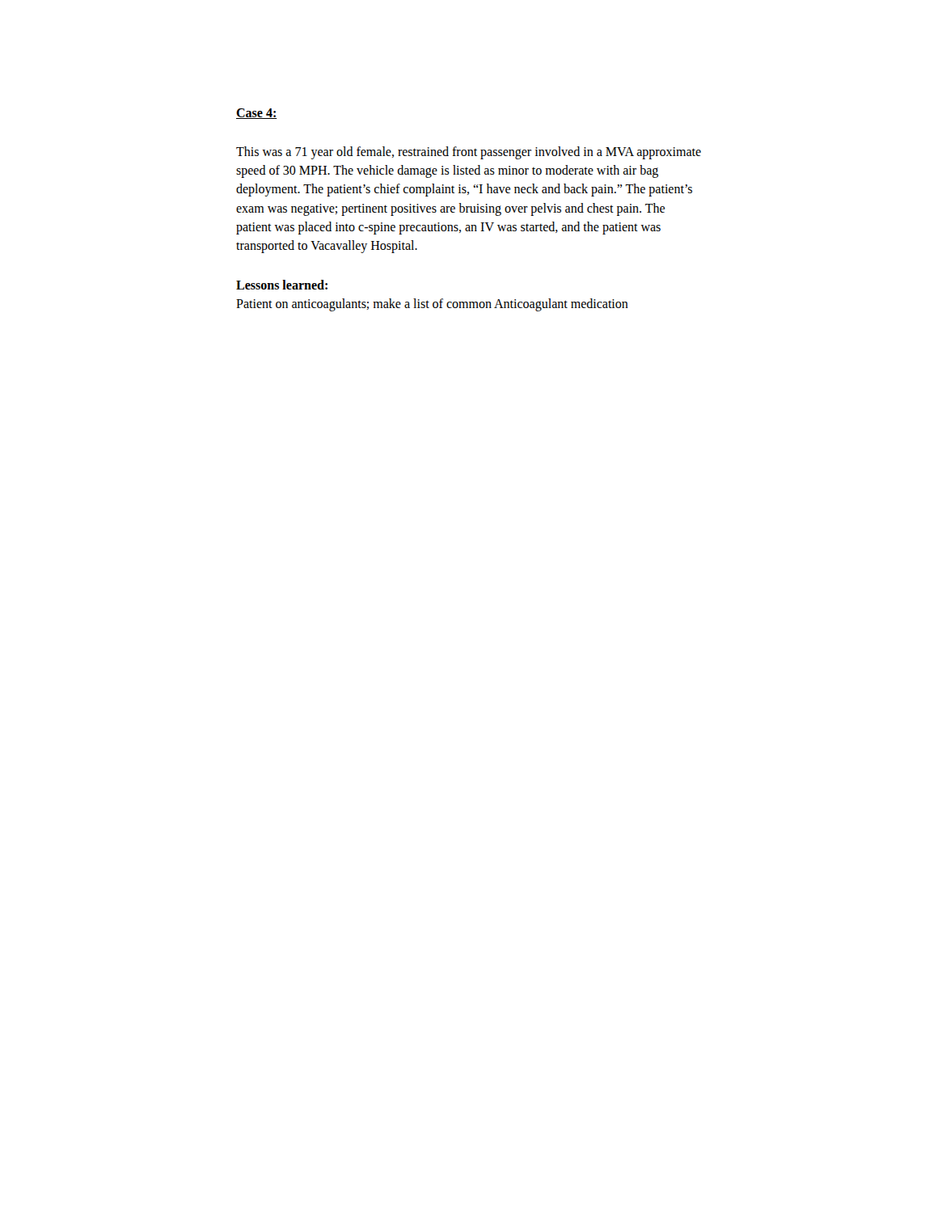Case 4:
This was a 71 year old female, restrained front passenger involved in a MVA approximate speed of 30 MPH. The vehicle damage is listed as minor to moderate with air bag deployment. The patient’s chief complaint is, “I have neck and back pain.” The patient’s exam was negative; pertinent positives are bruising over pelvis and chest pain. The patient was placed into c-spine precautions, an IV was started, and the patient was transported to Vacavalley Hospital.
Lessons learned:
Patient on anticoagulants; make a list of common Anticoagulant medication